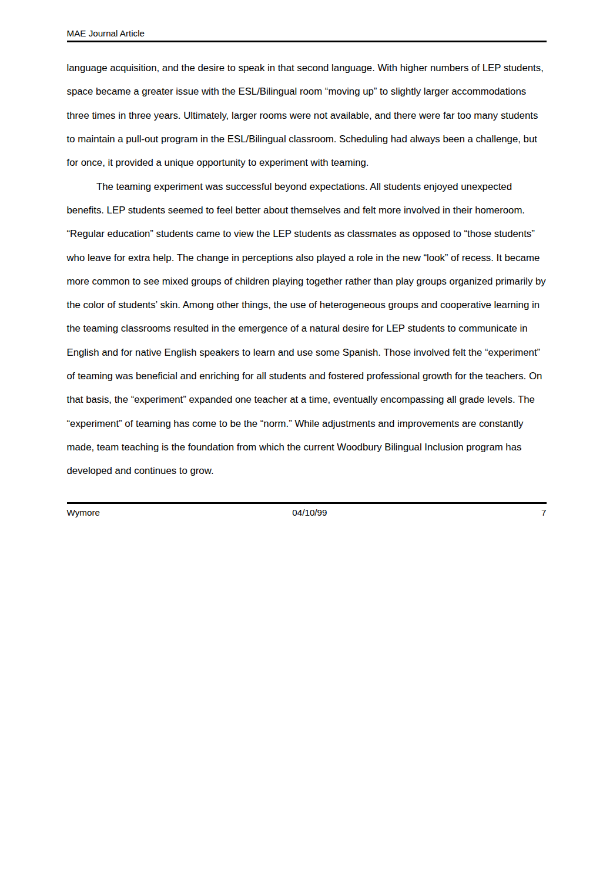MAE Journal Article
language acquisition, and the desire to speak in that second language. With higher numbers of LEP students, space became a greater issue with the ESL/Bilingual room “moving up” to slightly larger accommodations three times in three years. Ultimately, larger rooms were not available, and there were far too many students to maintain a pull-out program in the ESL/Bilingual classroom. Scheduling had always been a challenge, but for once, it provided a unique opportunity to experiment with teaming.
The teaming experiment was successful beyond expectations. All students enjoyed unexpected benefits. LEP students seemed to feel better about themselves and felt more involved in their homeroom. “Regular education” students came to view the LEP students as classmates as opposed to “those students” who leave for extra help. The change in perceptions also played a role in the new “look” of recess. It became more common to see mixed groups of children playing together rather than play groups organized primarily by the color of students’ skin. Among other things, the use of heterogeneous groups and cooperative learning in the teaming classrooms resulted in the emergence of a natural desire for LEP students to communicate in English and for native English speakers to learn and use some Spanish. Those involved felt the “experiment” of teaming was beneficial and enriching for all students and fostered professional growth for the teachers. On that basis, the “experiment” expanded one teacher at a time, eventually encompassing all grade levels. The “experiment” of teaming has come to be the “norm.” While adjustments and improvements are constantly made, team teaching is the foundation from which the current Woodbury Bilingual Inclusion program has developed and continues to grow.
Wymore 04/10/99 7